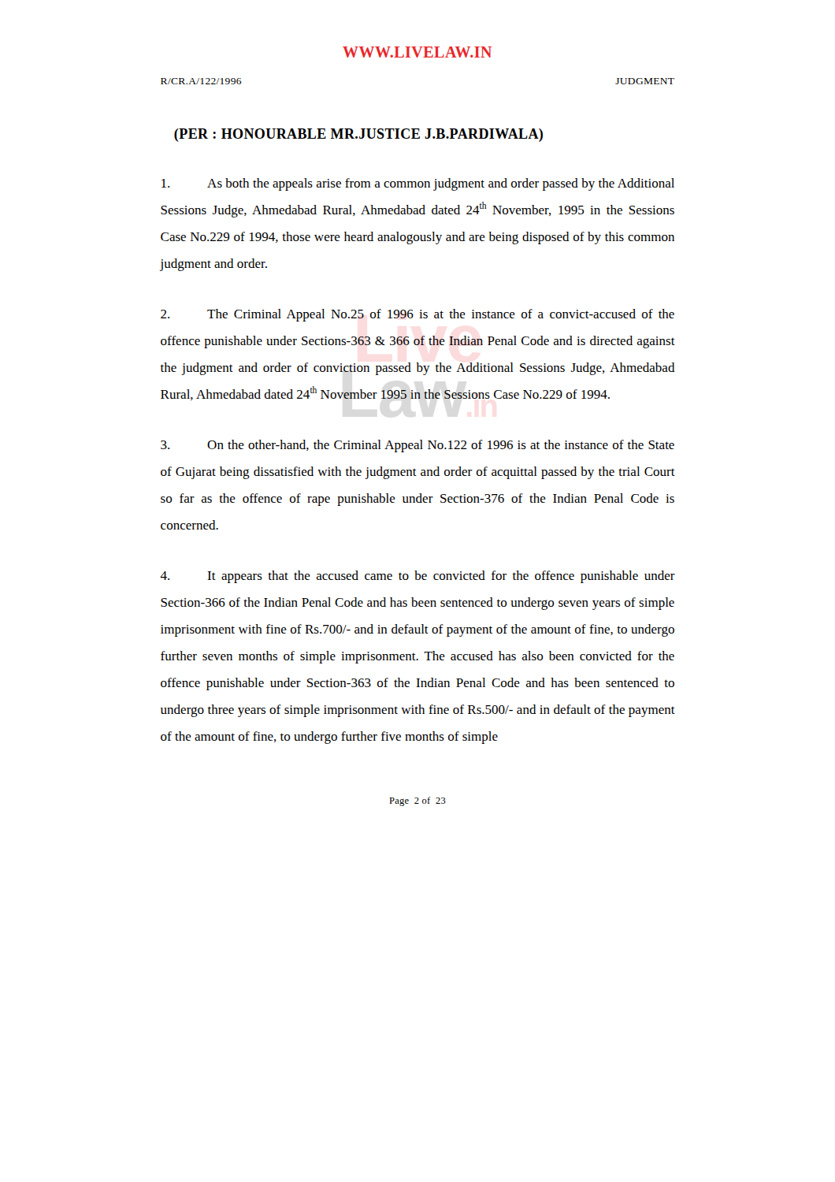WWW.LIVELAW.IN
R/CR.A/122/1996
JUDGMENT
Live
Law.in
(PER : HONOURABLE MR.JUSTICE J.B.PARDIWALA)
1. As both the appeals arise from a common judgment and order passed by the Additional Sessions Judge, Ahmedabad Rural, Ahmedabad dated 24th November, 1995 in the Sessions Case No.229 of 1994, those were heard analogously and are being disposed of by this common judgment and order.
2. The Criminal Appeal No.25 of 1996 is at the instance of a convict-accused of the offence punishable under Sections-363 & 366 of the Indian Penal Code and is directed against the judgment and order of conviction passed by the Additional Sessions Judge, Ahmedabad Rural, Ahmedabad dated 24th November 1995 in the Sessions Case No.229 of 1994.
3. On the other-hand, the Criminal Appeal No.122 of 1996 is at the instance of the State of Gujarat being dissatisfied with the judgment and order of acquittal passed by the trial Court so far as the offence of rape punishable under Section-376 of the Indian Penal Code is concerned.
4. It appears that the accused came to be convicted for the offence punishable under Section-366 of the Indian Penal Code and has been sentenced to undergo seven years of simple imprisonment with fine of Rs.700/- and in default of payment of the amount of fine, to undergo further seven months of simple imprisonment. The accused has also been convicted for the offence punishable under Section-363 of the Indian Penal Code and has been sentenced to undergo three years of simple imprisonment with fine of Rs.500/- and in default of the payment of the amount of fine, to undergo further five months of simple
Page 2 of 23